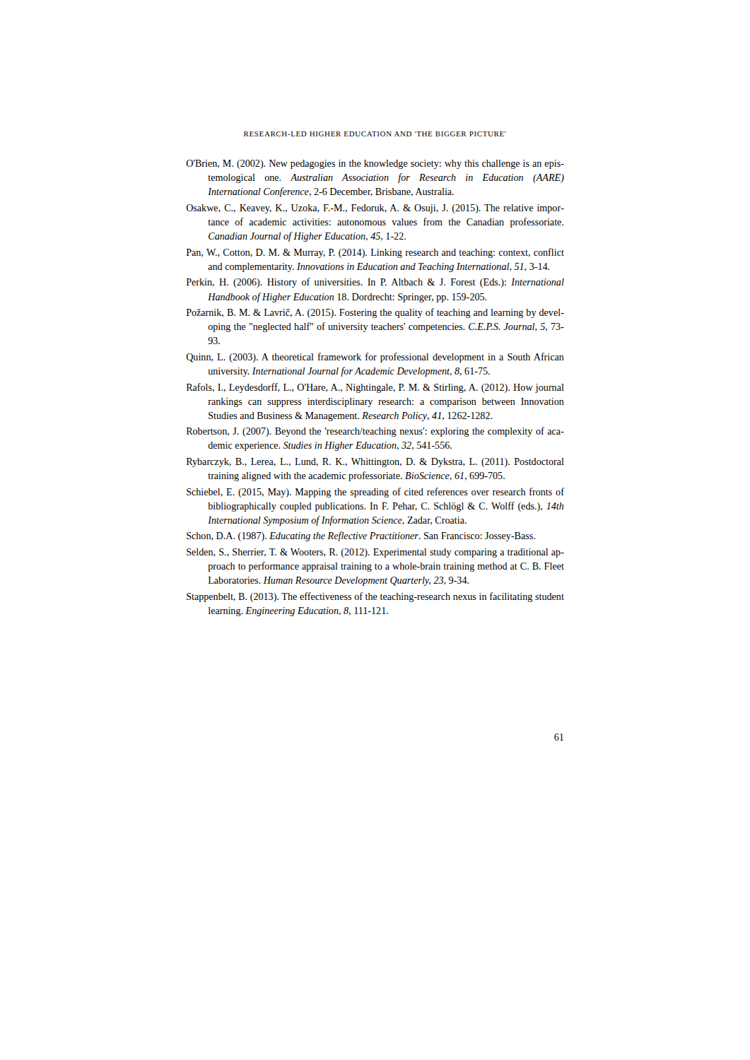Research-led higher education and 'the bigger picture'
O'Brien, M. (2002). New pedagogies in the knowledge society: why this challenge is an epistemological one. Australian Association for Research in Education (AARE) International Conference, 2-6 December, Brisbane, Australia.
Osakwe, C., Keavey, K., Uzoka, F.-M., Fedoruk, A. & Osuji, J. (2015). The relative importance of academic activities: autonomous values from the Canadian professoriate. Canadian Journal of Higher Education, 45, 1-22.
Pan, W., Cotton, D. M. & Murray, P. (2014). Linking research and teaching: context, conflict and complementarity. Innovations in Education and Teaching International, 51, 3-14.
Perkin, H. (2006). History of universities. In P. Altbach & J. Forest (Eds.): International Handbook of Higher Education 18. Dordrecht: Springer, pp. 159-205.
Požarnik, B. M. & Lavrič, A. (2015). Fostering the quality of teaching and learning by developing the "neglected half" of university teachers' competencies. C.E.P.S. Journal, 5, 73-93.
Quinn, L. (2003). A theoretical framework for professional development in a South African university. International Journal for Academic Development, 8, 61-75.
Rafols, I., Leydesdorff, L., O'Hare, A., Nightingale, P. M. & Stirling, A. (2012). How journal rankings can suppress interdisciplinary research: a comparison between Innovation Studies and Business & Management. Research Policy, 41, 1262-1282.
Robertson, J. (2007). Beyond the 'research/teaching nexus': exploring the complexity of academic experience. Studies in Higher Education, 32, 541-556.
Rybarczyk, B., Lerea, L., Lund, R. K., Whittington, D. & Dykstra, L. (2011). Postdoctoral training aligned with the academic professoriate. BioScience, 61, 699-705.
Schiebel, E. (2015, May). Mapping the spreading of cited references over research fronts of bibliographically coupled publications. In F. Pehar, C. Schlögl & C. Wolff (eds.), 14th International Symposium of Information Science, Zadar, Croatia.
Schon, D.A. (1987). Educating the Reflective Practitioner. San Francisco: Jossey-Bass.
Selden, S., Sherrier, T. & Wooters, R. (2012). Experimental study comparing a traditional approach to performance appraisal training to a whole-brain training method at C. B. Fleet Laboratories. Human Resource Development Quarterly, 23, 9-34.
Stappenbelt, B. (2013). The effectiveness of the teaching-research nexus in facilitating student learning. Engineering Education, 8, 111-121.
61